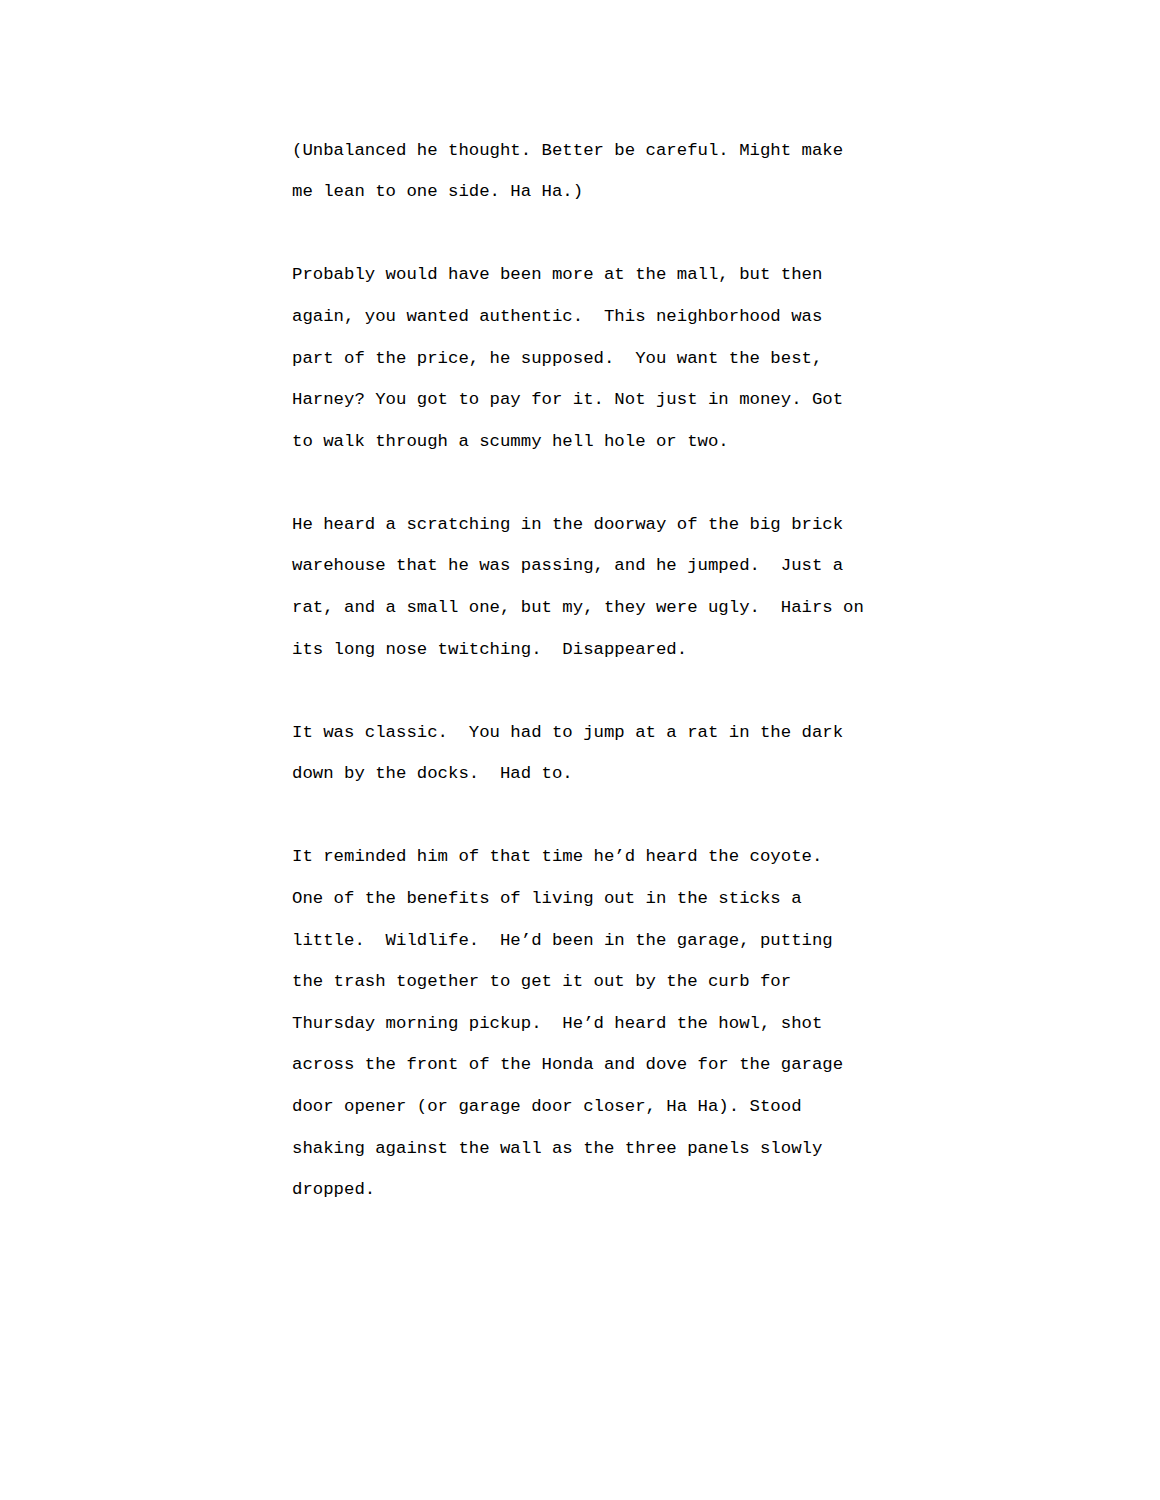(Unbalanced he thought. Better be careful. Might make me lean to one side. Ha Ha.)
Probably would have been more at the mall, but then again, you wanted authentic. This neighborhood was part of the price, he supposed. You want the best, Harney? You got to pay for it. Not just in money. Got to walk through a scummy hell hole or two.
He heard a scratching in the doorway of the big brick warehouse that he was passing, and he jumped. Just a rat, and a small one, but my, they were ugly. Hairs on its long nose twitching. Disappeared.
It was classic. You had to jump at a rat in the dark down by the docks. Had to.
It reminded him of that time he’d heard the coyote. One of the benefits of living out in the sticks a little. Wildlife. He’d been in the garage, putting the trash together to get it out by the curb for Thursday morning pickup. He’d heard the howl, shot across the front of the Honda and dove for the garage door opener (or garage door closer, Ha Ha). Stood shaking against the wall as the three panels slowly dropped.